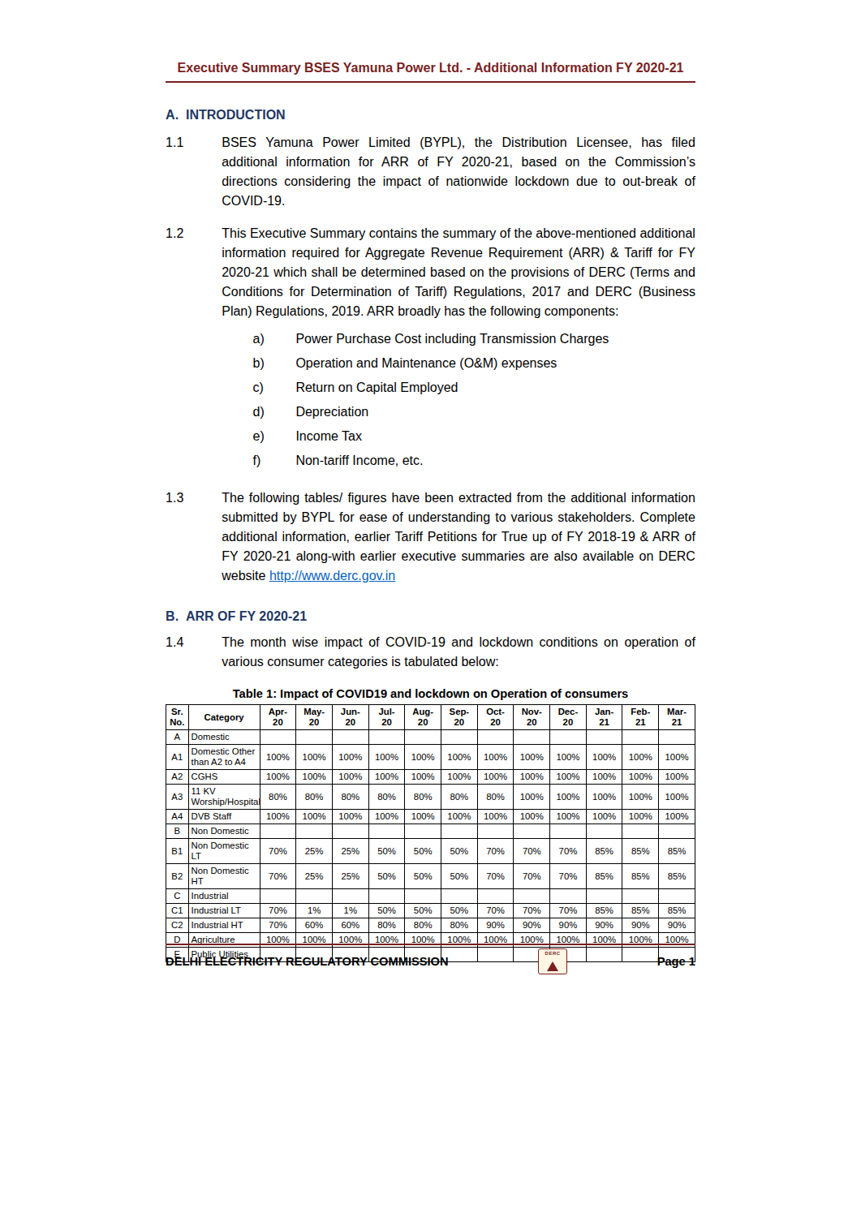Executive Summary BSES Yamuna Power Ltd. - Additional Information FY 2020-21
A. INTRODUCTION
1.1
BSES Yamuna Power Limited (BYPL), the Distribution Licensee, has filed additional information for ARR of FY 2020-21, based on the Commission’s directions considering the impact of nationwide lockdown due to out-break of COVID-19.
1.2
This Executive Summary contains the summary of the above-mentioned additional information required for Aggregate Revenue Requirement (ARR) & Tariff for FY 2020-21 which shall be determined based on the provisions of DERC (Terms and Conditions for Determination of Tariff) Regulations, 2017 and DERC (Business Plan) Regulations, 2019. ARR broadly has the following components:
a) Power Purchase Cost including Transmission Charges
b) Operation and Maintenance (O&M) expenses
c) Return on Capital Employed
d) Depreciation
e) Income Tax
f) Non-tariff Income, etc.
1.3
The following tables/ figures have been extracted from the additional information submitted by BYPL for ease of understanding to various stakeholders. Complete additional information, earlier Tariff Petitions for True up of FY 2018-19 & ARR of FY 2020-21 along-with earlier executive summaries are also available on DERC website http://www.derc.gov.in
B. ARR OF FY 2020-21
1.4
The month wise impact of COVID-19 and lockdown conditions on operation of various consumer categories is tabulated below:
Table 1: Impact of COVID19 and lockdown on Operation of consumers
| Sr. No. | Category | Apr- 20 | May- 20 | Jun- 20 | Jul- 20 | Aug- 20 | Sep- 20 | Oct- 20 | Nov- 20 | Dec- 20 | Jan- 21 | Feb- 21 | Mar- 21 |
| --- | --- | --- | --- | --- | --- | --- | --- | --- | --- | --- | --- | --- | --- |
| A | Domestic | | | | | | | | | | | | |
| A1 | Domestic Other than A2 to A4 | 100% | 100% | 100% | 100% | 100% | 100% | 100% | 100% | 100% | 100% | 100% | 100% |
| A2 | CGHS | 100% | 100% | 100% | 100% | 100% | 100% | 100% | 100% | 100% | 100% | 100% | 100% |
| A3 | 11 KV Worship/Hospital | 80% | 80% | 80% | 80% | 80% | 80% | 80% | 100% | 100% | 100% | 100% | 100% |
| A4 | DVB Staff | 100% | 100% | 100% | 100% | 100% | 100% | 100% | 100% | 100% | 100% | 100% | 100% |
| B | Non Domestic | | | | | | | | | | | | |
| B1 | Non Domestic LT | 70% | 25% | 25% | 50% | 50% | 50% | 70% | 70% | 70% | 85% | 85% | 85% |
| B2 | Non Domestic HT | 70% | 25% | 25% | 50% | 50% | 50% | 70% | 70% | 70% | 85% | 85% | 85% |
| C | Industrial | | | | | | | | | | | | |
| C1 | Industrial LT | 70% | 1% | 1% | 50% | 50% | 50% | 70% | 70% | 70% | 85% | 85% | 85% |
| C2 | Industrial HT | 70% | 60% | 60% | 80% | 80% | 80% | 90% | 90% | 90% | 90% | 90% | 90% |
| D | Agriculture | 100% | 100% | 100% | 100% | 100% | 100% | 100% | 100% | 100% | 100% | 100% | 100% |
| E | Public Utilities | | | | | | | | | | | | |
DELHI ELECTRICITY REGULATORY COMMISSION
Page 1